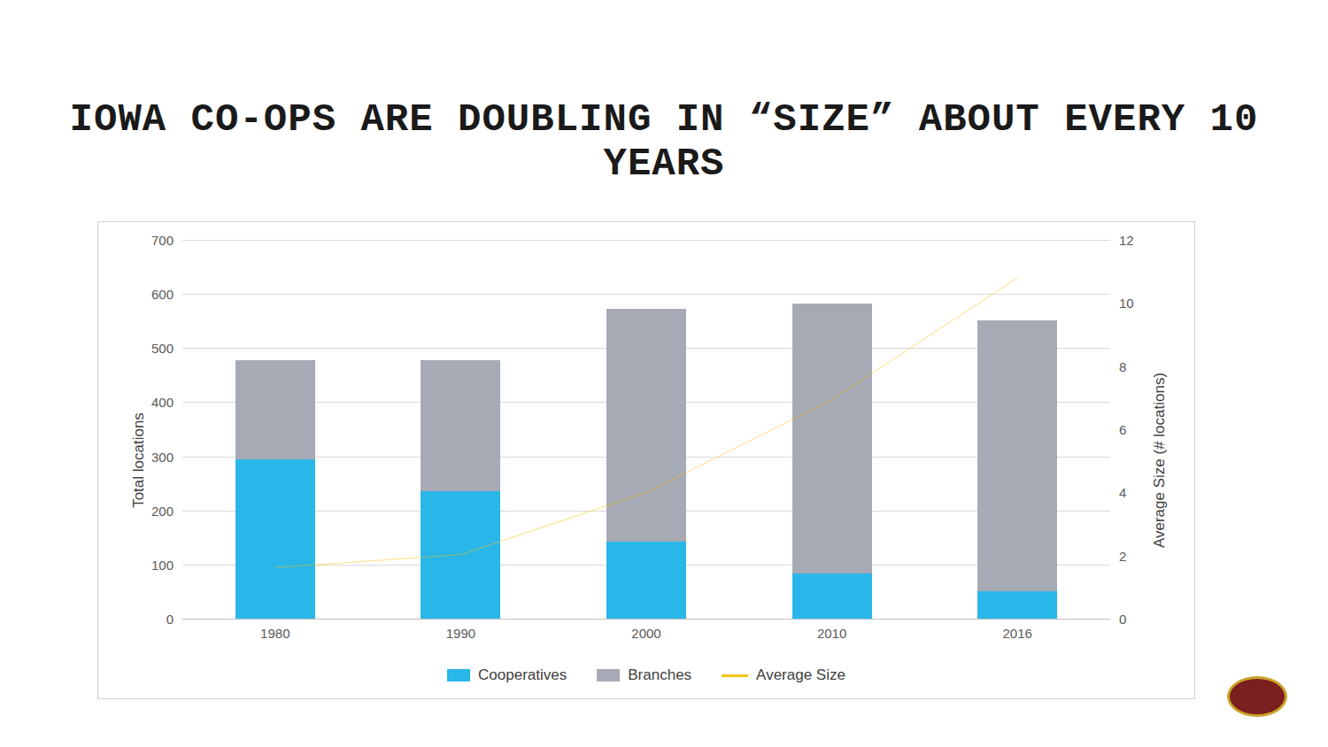Iowa Co-ops Are Doubling in “Size” About Every 10 Years
Total locations
Average Size (# locations)
700
600
500
400
300
200
100
0
12
10
8
6
4
2
0
1980 1990 2000 2010 2016
Cooperatives
Branches
Average Size